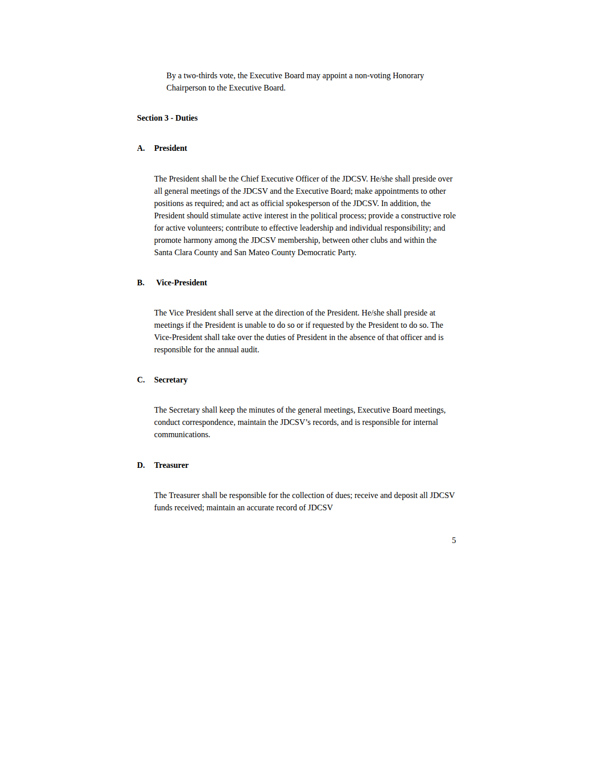By a two-thirds vote, the Executive Board may appoint a non-voting Honorary Chairperson to the Executive Board.
Section 3 - Duties
A. President
The President shall be the Chief Executive Officer of the JDCSV. He/she shall preside over all general meetings of the JDCSV and the Executive Board; make appointments to other positions as required; and act as official spokesperson of the JDCSV. In addition, the President should stimulate active interest in the political process; provide a constructive role for active volunteers; contribute to effective leadership and individual responsibility; and promote harmony among the JDCSV membership, between other clubs and within the Santa Clara County and San Mateo County Democratic Party.
B. Vice-President
The Vice President shall serve at the direction of the President. He/she shall preside at meetings if the President is unable to do so or if requested by the President to do so. The Vice-President shall take over the duties of President in the absence of that officer and is responsible for the annual audit.
C. Secretary
The Secretary shall keep the minutes of the general meetings, Executive Board meetings, conduct correspondence, maintain the JDCSV’s records, and is responsible for internal communications.
D. Treasurer
The Treasurer shall be responsible for the collection of dues; receive and deposit all JDCSV funds received; maintain an accurate record of JDCSV
5